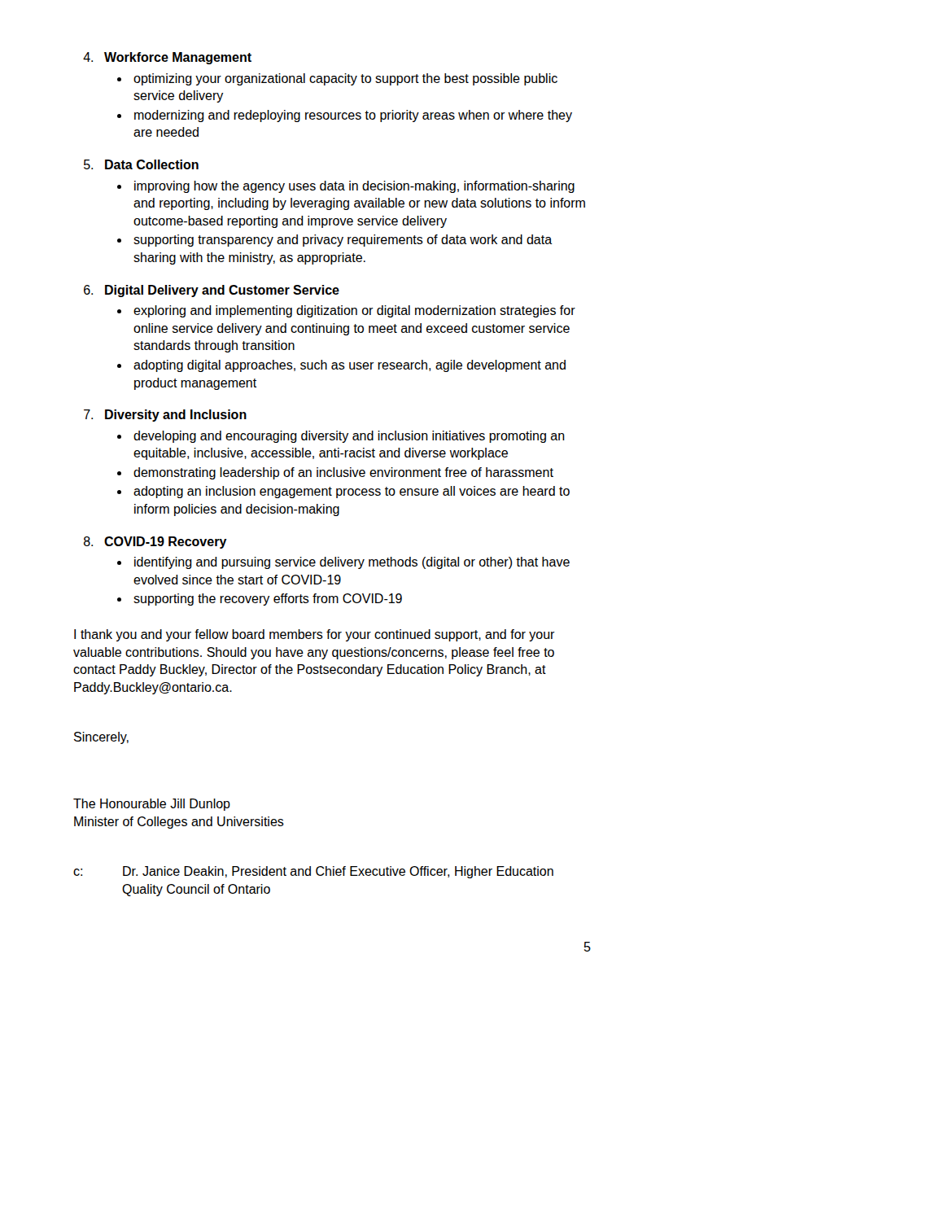Workforce Management
optimizing your organizational capacity to support the best possible public service delivery
modernizing and redeploying resources to priority areas when or where they are needed
Data Collection
improving how the agency uses data in decision-making, information-sharing and reporting, including by leveraging available or new data solutions to inform outcome-based reporting and improve service delivery
supporting transparency and privacy requirements of data work and data sharing with the ministry, as appropriate.
Digital Delivery and Customer Service
exploring and implementing digitization or digital modernization strategies for online service delivery and continuing to meet and exceed customer service standards through transition
adopting digital approaches, such as user research, agile development and product management
Diversity and Inclusion
developing and encouraging diversity and inclusion initiatives promoting an equitable, inclusive, accessible, anti-racist and diverse workplace
demonstrating leadership of an inclusive environment free of harassment
adopting an inclusion engagement process to ensure all voices are heard to inform policies and decision-making
COVID-19 Recovery
identifying and pursuing service delivery methods (digital or other) that have evolved since the start of COVID-19
supporting the recovery efforts from COVID-19
I thank you and your fellow board members for your continued support, and for your valuable contributions. Should you have any questions/concerns, please feel free to contact Paddy Buckley, Director of the Postsecondary Education Policy Branch, at Paddy.Buckley@ontario.ca.
Sincerely,
The Honourable Jill Dunlop
Minister of Colleges and Universities
c:
Dr. Janice Deakin, President and Chief Executive Officer, Higher Education Quality Council of Ontario
5